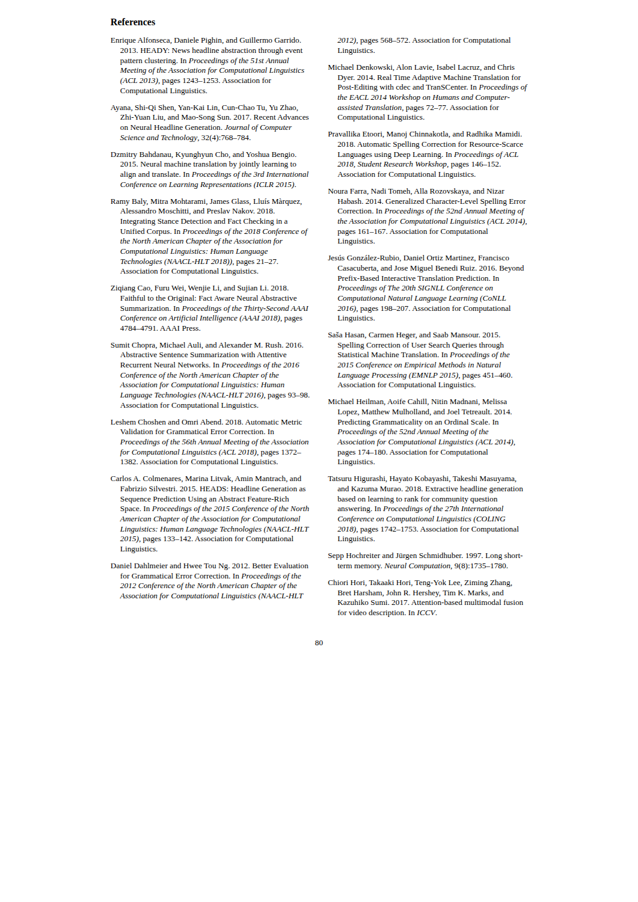References
Enrique Alfonseca, Daniele Pighin, and Guillermo Garrido. 2013. HEADY: News headline abstraction through event pattern clustering. In Proceedings of the 51st Annual Meeting of the Association for Computational Linguistics (ACL 2013), pages 1243–1253. Association for Computational Linguistics.
Ayana, Shi-Qi Shen, Yan-Kai Lin, Cun-Chao Tu, Yu Zhao, Zhi-Yuan Liu, and Mao-Song Sun. 2017. Recent Advances on Neural Headline Generation. Journal of Computer Science and Technology, 32(4):768–784.
Dzmitry Bahdanau, Kyunghyun Cho, and Yoshua Bengio. 2015. Neural machine translation by jointly learning to align and translate. In Proceedings of the 3rd International Conference on Learning Representations (ICLR 2015).
Ramy Baly, Mitra Mohtarami, James Glass, Lluís Màrquez, Alessandro Moschitti, and Preslav Nakov. 2018. Integrating Stance Detection and Fact Checking in a Unified Corpus. In Proceedings of the 2018 Conference of the North American Chapter of the Association for Computational Linguistics: Human Language Technologies (NAACL-HLT 2018)), pages 21–27. Association for Computational Linguistics.
Ziqiang Cao, Furu Wei, Wenjie Li, and Sujian Li. 2018. Faithful to the Original: Fact Aware Neural Abstractive Summarization. In Proceedings of the Thirty-Second AAAI Conference on Artificial Intelligence (AAAI 2018), pages 4784–4791. AAAI Press.
Sumit Chopra, Michael Auli, and Alexander M. Rush. 2016. Abstractive Sentence Summarization with Attentive Recurrent Neural Networks. In Proceedings of the 2016 Conference of the North American Chapter of the Association for Computational Linguistics: Human Language Technologies (NAACL-HLT 2016), pages 93–98. Association for Computational Linguistics.
Leshem Choshen and Omri Abend. 2018. Automatic Metric Validation for Grammatical Error Correction. In Proceedings of the 56th Annual Meeting of the Association for Computational Linguistics (ACL 2018), pages 1372–1382. Association for Computational Linguistics.
Carlos A. Colmenares, Marina Litvak, Amin Mantrach, and Fabrizio Silvestri. 2015. HEADS: Headline Generation as Sequence Prediction Using an Abstract Feature-Rich Space. In Proceedings of the 2015 Conference of the North American Chapter of the Association for Computational Linguistics: Human Language Technologies (NAACL-HLT 2015), pages 133–142. Association for Computational Linguistics.
Daniel Dahlmeier and Hwee Tou Ng. 2012. Better Evaluation for Grammatical Error Correction. In Proceedings of the 2012 Conference of the North American Chapter of the Association for Computational Linguistics (NAACL-HLT 2012), pages 568–572. Association for Computational Linguistics.
Michael Denkowski, Alon Lavie, Isabel Lacruz, and Chris Dyer. 2014. Real Time Adaptive Machine Translation for Post-Editing with cdec and TranSCenter. In Proceedings of the EACL 2014 Workshop on Humans and Computer-assisted Translation, pages 72–77. Association for Computational Linguistics.
Pravallika Etoori, Manoj Chinnakotla, and Radhika Mamidi. 2018. Automatic Spelling Correction for Resource-Scarce Languages using Deep Learning. In Proceedings of ACL 2018, Student Research Workshop, pages 146–152. Association for Computational Linguistics.
Noura Farra, Nadi Tomeh, Alla Rozovskaya, and Nizar Habash. 2014. Generalized Character-Level Spelling Error Correction. In Proceedings of the 52nd Annual Meeting of the Association for Computational Linguistics (ACL 2014), pages 161–167. Association for Computational Linguistics.
Jesús González-Rubio, Daniel Ortiz Martinez, Francisco Casacuberta, and Jose Miguel Benedi Ruiz. 2016. Beyond Prefix-Based Interactive Translation Prediction. In Proceedings of The 20th SIGNLL Conference on Computational Natural Language Learning (CoNLL 2016), pages 198–207. Association for Computational Linguistics.
Saša Hasan, Carmen Heger, and Saab Mansour. 2015. Spelling Correction of User Search Queries through Statistical Machine Translation. In Proceedings of the 2015 Conference on Empirical Methods in Natural Language Processing (EMNLP 2015), pages 451–460. Association for Computational Linguistics.
Michael Heilman, Aoife Cahill, Nitin Madnani, Melissa Lopez, Matthew Mulholland, and Joel Tetreault. 2014. Predicting Grammaticality on an Ordinal Scale. In Proceedings of the 52nd Annual Meeting of the Association for Computational Linguistics (ACL 2014), pages 174–180. Association for Computational Linguistics.
Tatsuru Higurashi, Hayato Kobayashi, Takeshi Masuyama, and Kazuma Murao. 2018. Extractive headline generation based on learning to rank for community question answering. In Proceedings of the 27th International Conference on Computational Linguistics (COLING 2018), pages 1742–1753. Association for Computational Linguistics.
Sepp Hochreiter and Jürgen Schmidhuber. 1997. Long short-term memory. Neural Computation, 9(8):1735–1780.
Chiori Hori, Takaaki Hori, Teng-Yok Lee, Ziming Zhang, Bret Harsham, John R. Hershey, Tim K. Marks, and Kazuhiko Sumi. 2017. Attention-based multimodal fusion for video description. In ICCV.
80